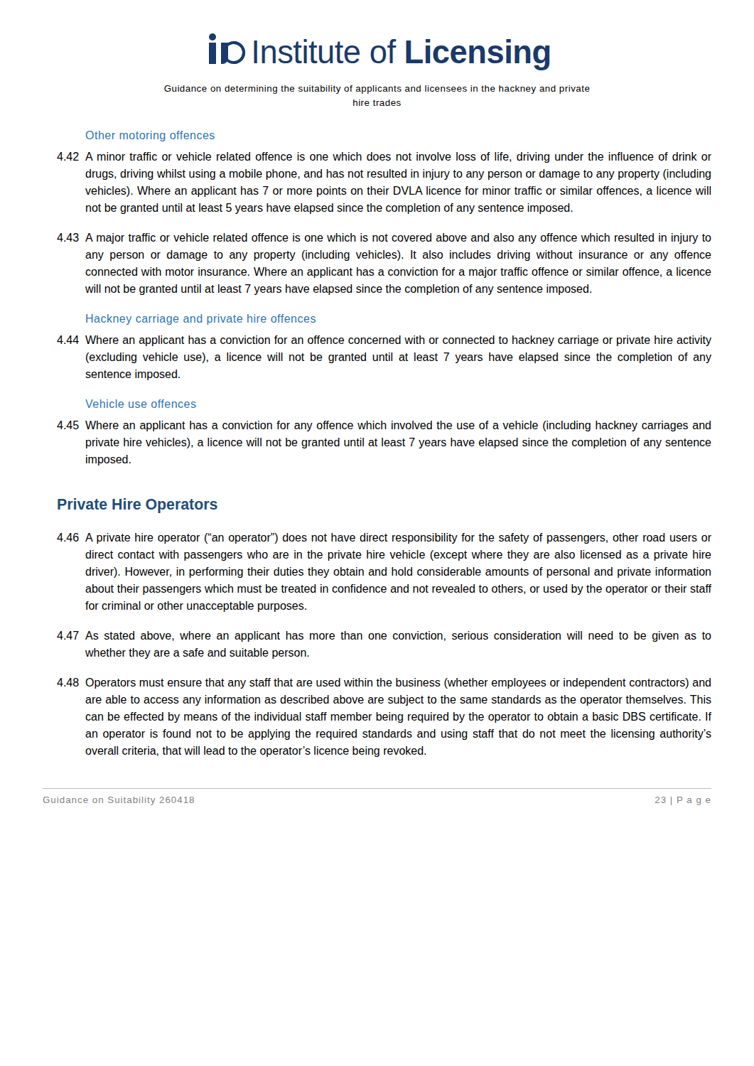Institute of Licensing
Guidance on determining the suitability of applicants and licensees in the hackney and private
hire trades
Other motoring offences
4.42
A minor traffic or vehicle related offence is one which does not involve loss of life, driving under the influence of drink or drugs, driving whilst using a mobile phone, and has not resulted in injury to any person or damage to any property (including vehicles). Where an applicant has 7 or more points on their DVLA licence for minor traffic or similar offences, a licence will not be granted until at least 5 years have elapsed since the completion of any sentence imposed.
4.43
A major traffic or vehicle related offence is one which is not covered above and also any offence which resulted in injury to any person or damage to any property (including vehicles). It also includes driving without insurance or any offence connected with motor insurance. Where an applicant has a conviction for a major traffic offence or similar offence, a licence will not be granted until at least 7 years have elapsed since the completion of any sentence imposed.
Hackney carriage and private hire offences
4.44
Where an applicant has a conviction for an offence concerned with or connected to hackney carriage or private hire activity (excluding vehicle use), a licence will not be granted until at least 7 years have elapsed since the completion of any sentence imposed.
Vehicle use offences
4.45
Where an applicant has a conviction for any offence which involved the use of a vehicle (including hackney carriages and private hire vehicles), a licence will not be granted until at least 7 years have elapsed since the completion of any sentence imposed.
Private Hire Operators
4.46
A private hire operator (“an operator”) does not have direct responsibility for the safety of passengers, other road users or direct contact with passengers who are in the private hire vehicle (except where they are also licensed as a private hire driver). However, in performing their duties they obtain and hold considerable amounts of personal and private information about their passengers which must be treated in confidence and not revealed to others, or used by the operator or their staff for criminal or other unacceptable purposes.
4.47
As stated above, where an applicant has more than one conviction, serious consideration will need to be given as to whether they are a safe and suitable person.
4.48
Operators must ensure that any staff that are used within the business (whether employees or independent contractors) and are able to access any information as described above are subject to the same standards as the operator themselves. This can be effected by means of the individual staff member being required by the operator to obtain a basic DBS certificate. If an operator is found not to be applying the required standards and using staff that do not meet the licensing authority’s overall criteria, that will lead to the operator’s licence being revoked.
Guidance on Suitability 260418 23 | P a g e